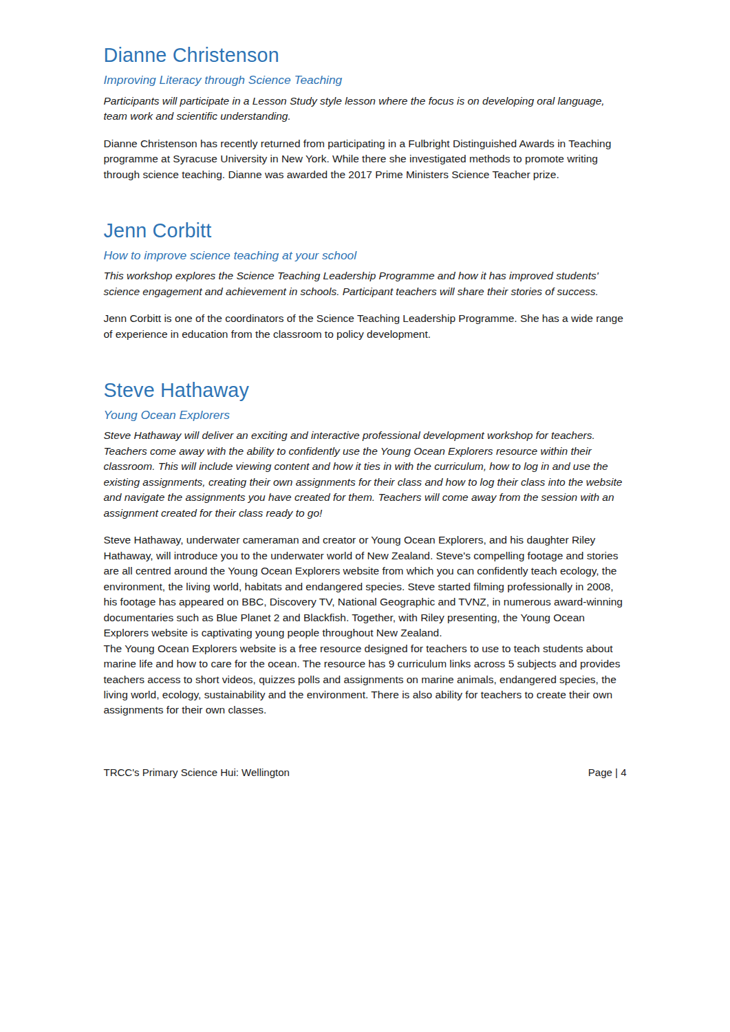Dianne Christenson
Improving Literacy through Science Teaching
Participants will participate in a Lesson Study style lesson where the focus is on developing oral language, team work and scientific understanding.
Dianne Christenson has recently returned from participating in a Fulbright Distinguished Awards in Teaching programme at Syracuse University in New York. While there she investigated methods to promote writing through science teaching. Dianne was awarded the 2017 Prime Ministers Science Teacher prize.
Jenn Corbitt
How to improve science teaching at your school
This workshop explores the Science Teaching Leadership Programme and how it has improved students' science engagement and achievement in schools. Participant teachers will share their stories of success.
Jenn Corbitt is one of the coordinators of the Science Teaching Leadership Programme. She has a wide range of experience in education from the classroom to policy development.
Steve Hathaway
Young Ocean Explorers
Steve Hathaway will deliver an exciting and interactive professional development workshop for teachers. Teachers come away with the ability to confidently use the Young Ocean Explorers resource within their classroom. This will include viewing content and how it ties in with the curriculum, how to log in and use the existing assignments, creating their own assignments for their class and how to log their class into the website and navigate the assignments you have created for them. Teachers will come away from the session with an assignment created for their class ready to go!
Steve Hathaway, underwater cameraman and creator or Young Ocean Explorers, and his daughter Riley Hathaway, will introduce you to the underwater world of New Zealand. Steve's compelling footage and stories are all centred around the Young Ocean Explorers website from which you can confidently teach ecology, the environment, the living world, habitats and endangered species. Steve started filming professionally in 2008, his footage has appeared on BBC, Discovery TV, National Geographic and TVNZ, in numerous award-winning documentaries such as Blue Planet 2 and Blackfish. Together, with Riley presenting, the Young Ocean Explorers website is captivating young people throughout New Zealand.
The Young Ocean Explorers website is a free resource designed for teachers to use to teach students about marine life and how to care for the ocean. The resource has 9 curriculum links across 5 subjects and provides teachers access to short videos, quizzes polls and assignments on marine animals, endangered species, the living world, ecology, sustainability and the environment. There is also ability for teachers to create their own assignments for their own classes.
TRCC's Primary Science Hui: Wellington Page | 4